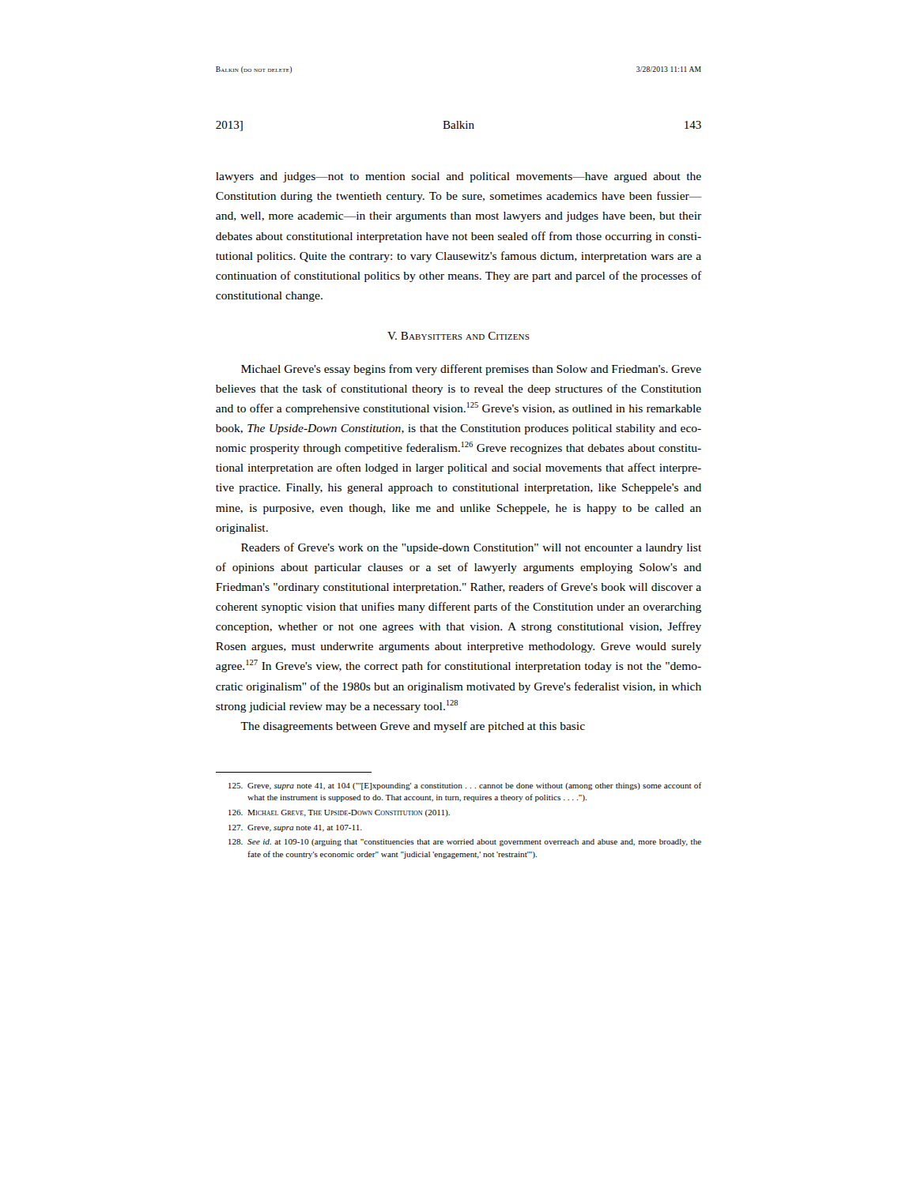Balkin (Do Not Delete) 3/28/2013 11:11 AM
2013] Balkin 143
lawyers and judges—not to mention social and political movements—have argued about the Constitution during the twentieth century. To be sure, sometimes academics have been fussier—and, well, more academic—in their arguments than most lawyers and judges have been, but their debates about constitutional interpretation have not been sealed off from those occurring in constitutional politics. Quite the contrary: to vary Clausewitz's famous dictum, interpretation wars are a continuation of constitutional politics by other means. They are part and parcel of the processes of constitutional change.
V. Babysitters and Citizens
Michael Greve's essay begins from very different premises than Solow and Friedman's. Greve believes that the task of constitutional theory is to reveal the deep structures of the Constitution and to offer a comprehensive constitutional vision.125 Greve's vision, as outlined in his remarkable book, The Upside-Down Constitution, is that the Constitution produces political stability and economic prosperity through competitive federalism.126 Greve recognizes that debates about constitutional interpretation are often lodged in larger political and social movements that affect interpretive practice. Finally, his general approach to constitutional interpretation, like Scheppele's and mine, is purposive, even though, like me and unlike Scheppele, he is happy to be called an originalist.
Readers of Greve's work on the "upside-down Constitution" will not encounter a laundry list of opinions about particular clauses or a set of lawyerly arguments employing Solow's and Friedman's "ordinary constitutional interpretation." Rather, readers of Greve's book will discover a coherent synoptic vision that unifies many different parts of the Constitution under an overarching conception, whether or not one agrees with that vision. A strong constitutional vision, Jeffrey Rosen argues, must underwrite arguments about interpretive methodology. Greve would surely agree.127 In Greve's view, the correct path for constitutional interpretation today is not the "democratic originalism" of the 1980s but an originalism motivated by Greve's federalist vision, in which strong judicial review may be a necessary tool.128
The disagreements between Greve and myself are pitched at this basic
125. Greve, supra note 41, at 104 ("'[E]xpounding' a constitution . . . cannot be done without (among other things) some account of what the instrument is supposed to do. That account, in turn, requires a theory of politics . . . .").
126. Michael Greve, The Upside-Down Constitution (2011).
127. Greve, supra note 41, at 107-11.
128. See id. at 109-10 (arguing that "constituencies that are worried about government overreach and abuse and, more broadly, the fate of the country's economic order" want "judicial 'engagement,' not 'restraint'").